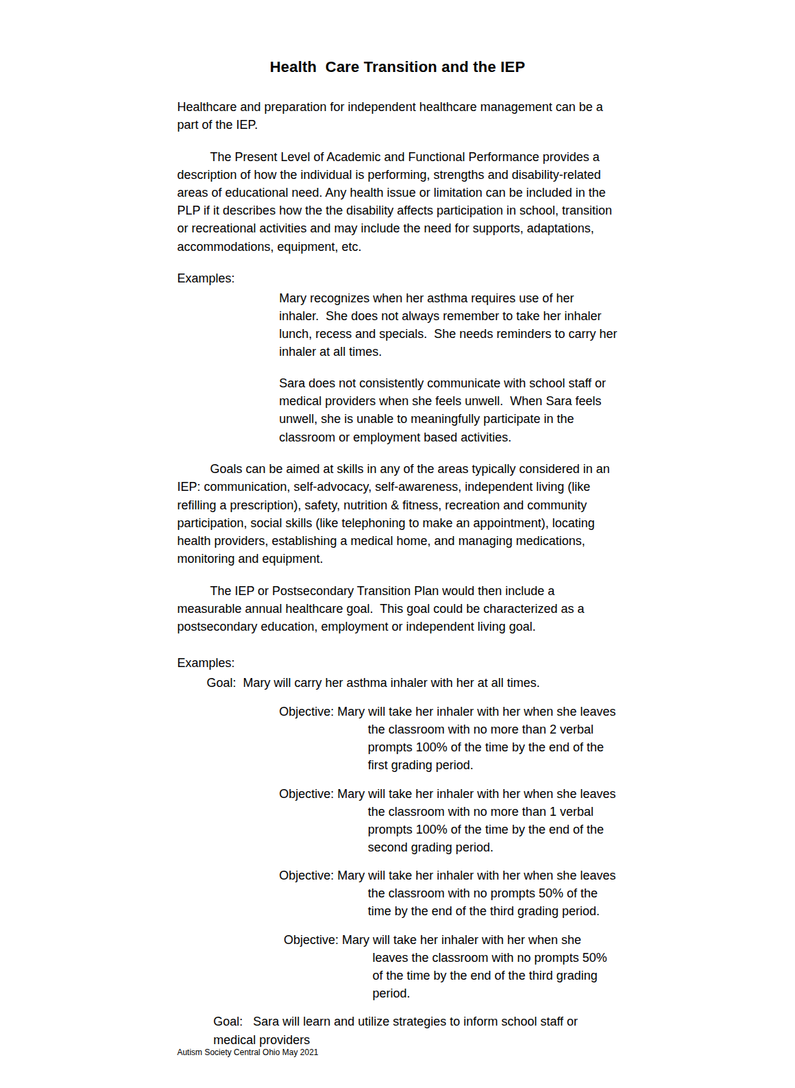Health Care Transition and the IEP
Healthcare and preparation for independent healthcare management can be a part of the IEP.
The Present Level of Academic and Functional Performance provides a description of how the individual is performing, strengths and disability-related areas of educational need. Any health issue or limitation can be included in the PLP if it describes how the the disability affects participation in school, transition or recreational activities and may include the need for supports, adaptations, accommodations, equipment, etc.
Examples:
Mary recognizes when her asthma requires use of her inhaler. She does not always remember to take her inhaler lunch, recess and specials. She needs reminders to carry her inhaler at all times.
Sara does not consistently communicate with school staff or medical providers when she feels unwell. When Sara feels unwell, she is unable to meaningfully participate in the classroom or employment based activities.
Goals can be aimed at skills in any of the areas typically considered in an IEP: communication, self-advocacy, self-awareness, independent living (like refilling a prescription), safety, nutrition & fitness, recreation and community participation, social skills (like telephoning to make an appointment), locating health providers, establishing a medical home, and managing medications, monitoring and equipment.
The IEP or Postsecondary Transition Plan would then include a measurable annual healthcare goal. This goal could be characterized as a postsecondary education, employment or independent living goal.
Examples:
Goal: Mary will carry her asthma inhaler with her at all times.
Objective: Mary will take her inhaler with her when she leaves the classroom with no more than 2 verbal prompts 100% of the time by the end of the first grading period.
Objective: Mary will take her inhaler with her when she leaves the classroom with no more than 1 verbal prompts 100% of the time by the end of the second grading period.
Objective: Mary will take her inhaler with her when she leaves the classroom with no prompts 50% of the time by the end of the third grading period.
Objective: Mary will take her inhaler with her when she leaves the classroom with no prompts 50% of the time by the end of the third grading period.
Goal: Sara will learn and utilize strategies to inform school staff or medical providers
Autism Society Central Ohio May 2021